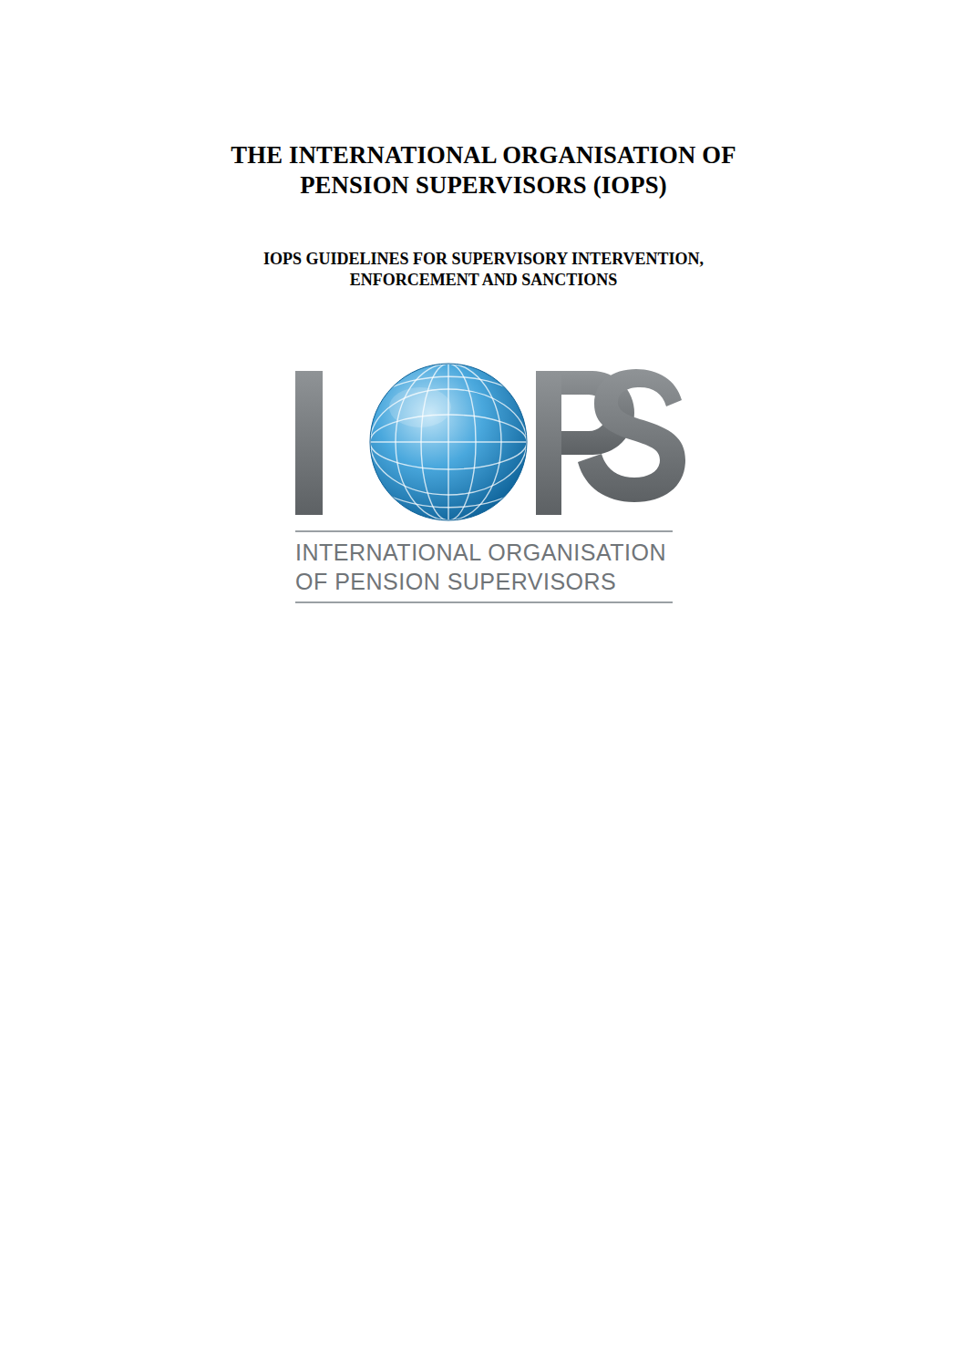THE INTERNATIONAL ORGANISATION OF
PENSION SUPERVISORS (IOPS)
IOPS GUIDELINES FOR SUPERVISORY INTERVENTION,
ENFORCEMENT AND SANCTIONS
INTERNATIONAL ORGANISATION OF PENSION SUPERVISORS